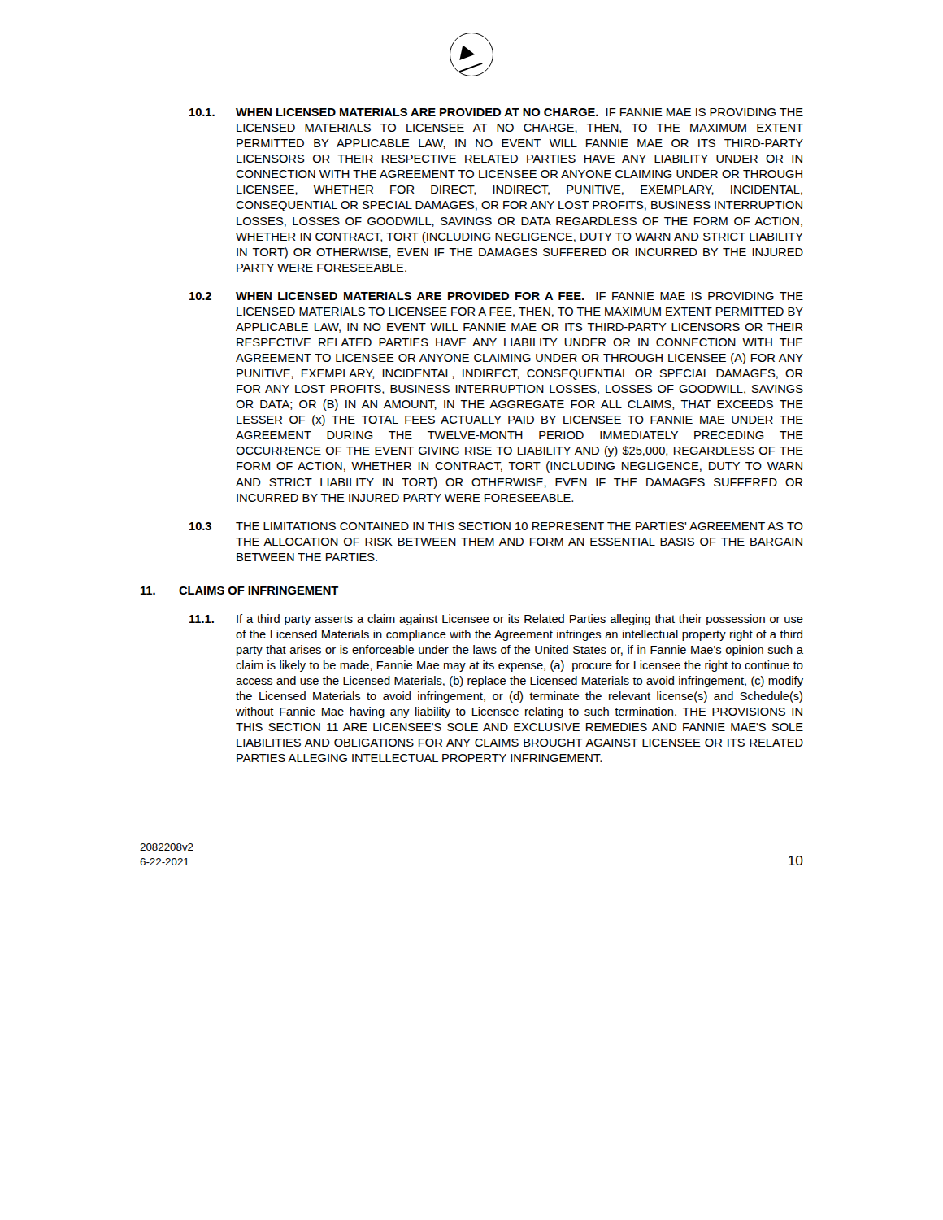10.1.
WHEN LICENSED MATERIALS ARE PROVIDED AT NO CHARGE. IF FANNIE MAE IS PROVIDING THE LICENSED MATERIALS TO LICENSEE AT NO CHARGE, THEN, TO THE MAXIMUM EXTENT PERMITTED BY APPLICABLE LAW, IN NO EVENT WILL FANNIE MAE OR ITS THIRD-PARTY LICENSORS OR THEIR RESPECTIVE RELATED PARTIES HAVE ANY LIABILITY UNDER OR IN CONNECTION WITH THE AGREEMENT TO LICENSEE OR ANYONE CLAIMING UNDER OR THROUGH LICENSEE, WHETHER FOR DIRECT, INDIRECT, PUNITIVE, EXEMPLARY, INCIDENTAL, CONSEQUENTIAL OR SPECIAL DAMAGES, OR FOR ANY LOST PROFITS, BUSINESS INTERRUPTION LOSSES, LOSSES OF GOODWILL, SAVINGS OR DATA REGARDLESS OF THE FORM OF ACTION, WHETHER IN CONTRACT, TORT (INCLUDING NEGLIGENCE, DUTY TO WARN AND STRICT LIABILITY IN TORT) OR OTHERWISE, EVEN IF THE DAMAGES SUFFERED OR INCURRED BY THE INJURED PARTY WERE FORESEEABLE.
10.2
WHEN LICENSED MATERIALS ARE PROVIDED FOR A FEE. IF FANNIE MAE IS PROVIDING THE LICENSED MATERIALS TO LICENSEE FOR A FEE, THEN, TO THE MAXIMUM EXTENT PERMITTED BY APPLICABLE LAW, IN NO EVENT WILL FANNIE MAE OR ITS THIRD-PARTY LICENSORS OR THEIR RESPECTIVE RELATED PARTIES HAVE ANY LIABILITY UNDER OR IN CONNECTION WITH THE AGREEMENT TO LICENSEE OR ANYONE CLAIMING UNDER OR THROUGH LICENSEE (A) FOR ANY PUNITIVE, EXEMPLARY, INCIDENTAL, INDIRECT, CONSEQUENTIAL OR SPECIAL DAMAGES, OR FOR ANY LOST PROFITS, BUSINESS INTERRUPTION LOSSES, LOSSES OF GOODWILL, SAVINGS OR DATA; OR (B) IN AN AMOUNT, IN THE AGGREGATE FOR ALL CLAIMS, THAT EXCEEDS THE LESSER OF (x) THE TOTAL FEES ACTUALLY PAID BY LICENSEE TO FANNIE MAE UNDER THE AGREEMENT DURING THE TWELVE-MONTH PERIOD IMMEDIATELY PRECEDING THE OCCURRENCE OF THE EVENT GIVING RISE TO LIABILITY AND (y) $25,000, REGARDLESS OF THE FORM OF ACTION, WHETHER IN CONTRACT, TORT (INCLUDING NEGLIGENCE, DUTY TO WARN AND STRICT LIABILITY IN TORT) OR OTHERWISE, EVEN IF THE DAMAGES SUFFERED OR INCURRED BY THE INJURED PARTY WERE FORESEEABLE.
10.3
THE LIMITATIONS CONTAINED IN THIS SECTION 10 REPRESENT THE PARTIES' AGREEMENT AS TO THE ALLOCATION OF RISK BETWEEN THEM AND FORM AN ESSENTIAL BASIS OF THE BARGAIN BETWEEN THE PARTIES.
11.
CLAIMS OF INFRINGEMENT
11.1.
If a third party asserts a claim against Licensee or its Related Parties alleging that their possession or use of the Licensed Materials in compliance with the Agreement infringes an intellectual property right of a third party that arises or is enforceable under the laws of the United States or, if in Fannie Mae's opinion such a claim is likely to be made, Fannie Mae may at its expense, (a) procure for Licensee the right to continue to access and use the Licensed Materials, (b) replace the Licensed Materials to avoid infringement, (c) modify the Licensed Materials to avoid infringement, or (d) terminate the relevant license(s) and Schedule(s) without Fannie Mae having any liability to Licensee relating to such termination. THE PROVISIONS IN THIS SECTION 11 ARE LICENSEE'S SOLE AND EXCLUSIVE REMEDIES AND FANNIE MAE'S SOLE LIABILITIES AND OBLIGATIONS FOR ANY CLAIMS BROUGHT AGAINST LICENSEE OR ITS RELATED PARTIES ALLEGING INTELLECTUAL PROPERTY INFRINGEMENT.
2082208v2
6-22-2021
10